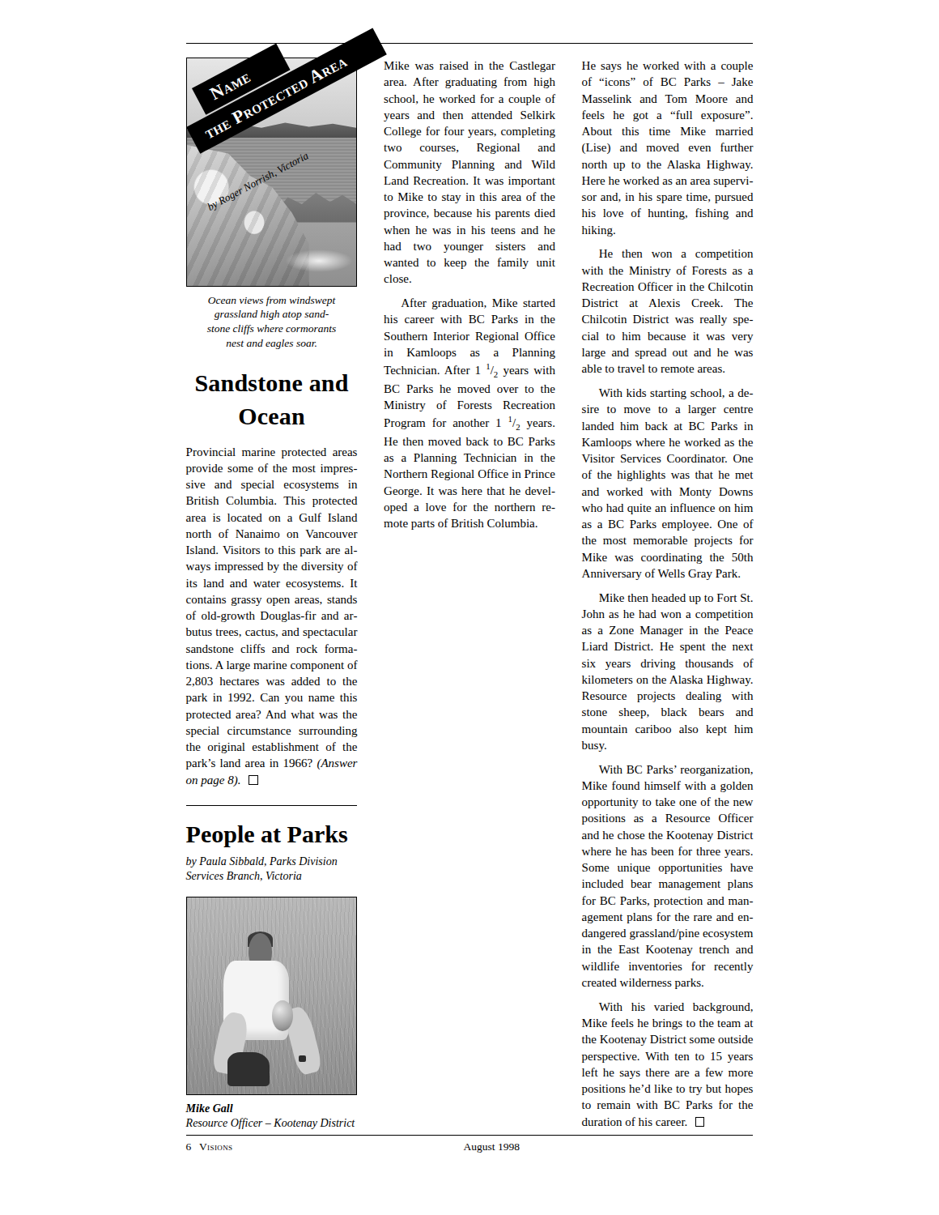Name
the Protected Area
by Roger Norrish, Victoria
Ocean views from windswept grassland high atop sandstone cliffs where cormorants nest and eagles soar.
Sandstone and Ocean
Provincial marine protected areas provide some of the most impressive and special ecosystems in British Columbia. This protected area is located on a Gulf Island north of Nanaimo on Vancouver Island. Visitors to this park are always impressed by the diversity of its land and water ecosystems. It contains grassy open areas, stands of old-growth Douglas-fir and arbutus trees, cactus, and spectacular sandstone cliffs and rock formations. A large marine component of 2,803 hectares was added to the park in 1992. Can you name this protected area? And what was the special circumstance surrounding the original establishment of the park’s land area in 1966? (Answer on page 8).
People at Parks
by Paula Sibbald, Parks Division
Services Branch, Victoria
Mike Gall
Resource Officer – Kootenay District
Mike was raised in the Castlegar area. After graduating from high school, he worked for a couple of years and then attended Selkirk College for four years, completing two courses, Regional and Community Planning and Wild Land Recreation. It was important to Mike to stay in this area of the province, because his parents died when he was in his teens and he had two younger sisters and wanted to keep the family unit close.
After graduation, Mike started his career with BC Parks in the Southern Interior Regional Office in Kamloops as a Planning Technician. After 1 1/2 years with BC Parks he moved over to the Ministry of Forests Recreation Program for another 1 1/2 years. He then moved back to BC Parks as a Planning Technician in the Northern Regional Office in Prince George. It was here that he developed a love for the northern remote parts of British Columbia.
He says he worked with a couple of “icons” of BC Parks – Jake Masselink and Tom Moore and feels he got a “full exposure”. About this time Mike married (Lise) and moved even further north up to the Alaska Highway. Here he worked as an area supervisor and, in his spare time, pursued his love of hunting, fishing and hiking.
He then won a competition with the Ministry of Forests as a Recreation Officer in the Chilcotin District at Alexis Creek. The Chilcotin District was really special to him because it was very large and spread out and he was able to travel to remote areas.
With kids starting school, a desire to move to a larger centre landed him back at BC Parks in Kamloops where he worked as the Visitor Services Coordinator. One of the highlights was that he met and worked with Monty Downs who had quite an influence on him as a BC Parks employee. One of the most memorable projects for Mike was coordinating the 50th Anniversary of Wells Gray Park.
Mike then headed up to Fort St. John as he had won a competition as a Zone Manager in the Peace Liard District. He spent the next six years driving thousands of kilometers on the Alaska Highway. Resource projects dealing with stone sheep, black bears and mountain cariboo also kept him busy.
With BC Parks’ reorganization, Mike found himself with a golden opportunity to take one of the new positions as a Resource Officer and he chose the Kootenay District where he has been for three years. Some unique opportunities have included bear management plans for BC Parks, protection and management plans for the rare and endangered grassland/pine ecosystem in the East Kootenay trench and wildlife inventories for recently created wilderness parks.
With his varied background, Mike feels he brings to the team at the Kootenay District some outside perspective. With ten to 15 years left he says there are a few more positions he’d like to try but hopes to remain with BC Parks for the duration of his career.
6 Visions
August 1998